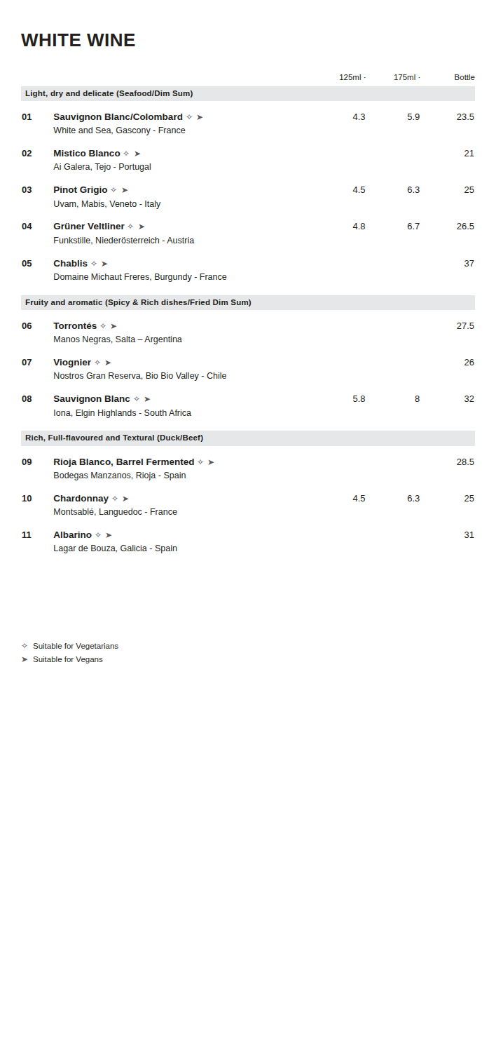White Wine
| | 125ml · | 175ml · | Bottle |
| --- | --- | --- | --- |
| Light, dry and delicate (Seafood/Dim Sum) |
| 01 | Sauvignon Blanc/Colombard ✧ ➤ White and Sea, Gascony - France | 4.3 | 5.9 | 23.5 |
| 02 | Mistico Blanco ✧ ➤ Ai Galera, Tejo - Portugal | | | 21 |
| 03 | Pinot Grigio ✧ ➤ Uvam, Mabis, Veneto - Italy | 4.5 | 6.3 | 25 |
| 04 | Grüner Veltliner ✧ ➤ Funkstille, Niederösterreich - Austria | 4.8 | 6.7 | 26.5 |
| 05 | Chablis ✧ ➤ Domaine Michaut Freres, Burgundy - France | | | 37 |
| Fruity and aromatic (Spicy & Rich dishes/Fried Dim Sum) |
| 06 | Torrontés ✧ ➤ Manos Negras, Salta – Argentina | | | 27.5 |
| 07 | Viognier ✧ ➤ Nostros Gran Reserva, Bio Bio Valley - Chile | | | 26 |
| 08 | Sauvignon Blanc ✧ ➤ Iona, Elgin Highlands - South Africa | 5.8 | 8 | 32 |
| Rich, Full-flavoured and Textural (Duck/Beef) |
| 09 | Rioja Blanco, Barrel Fermented ✧ ➤ Bodegas Manzanos, Rioja - Spain | | | 28.5 |
| 10 | Chardonnay ✧ ➤ Montsablé, Languedoc - France | 4.5 | 6.3 | 25 |
| 11 | Albarino ✧ ➤ Lagar de Bouza, Galicia - Spain | | | 31 |
✧Suitable for Vegetarians
➤Suitable for Vegans